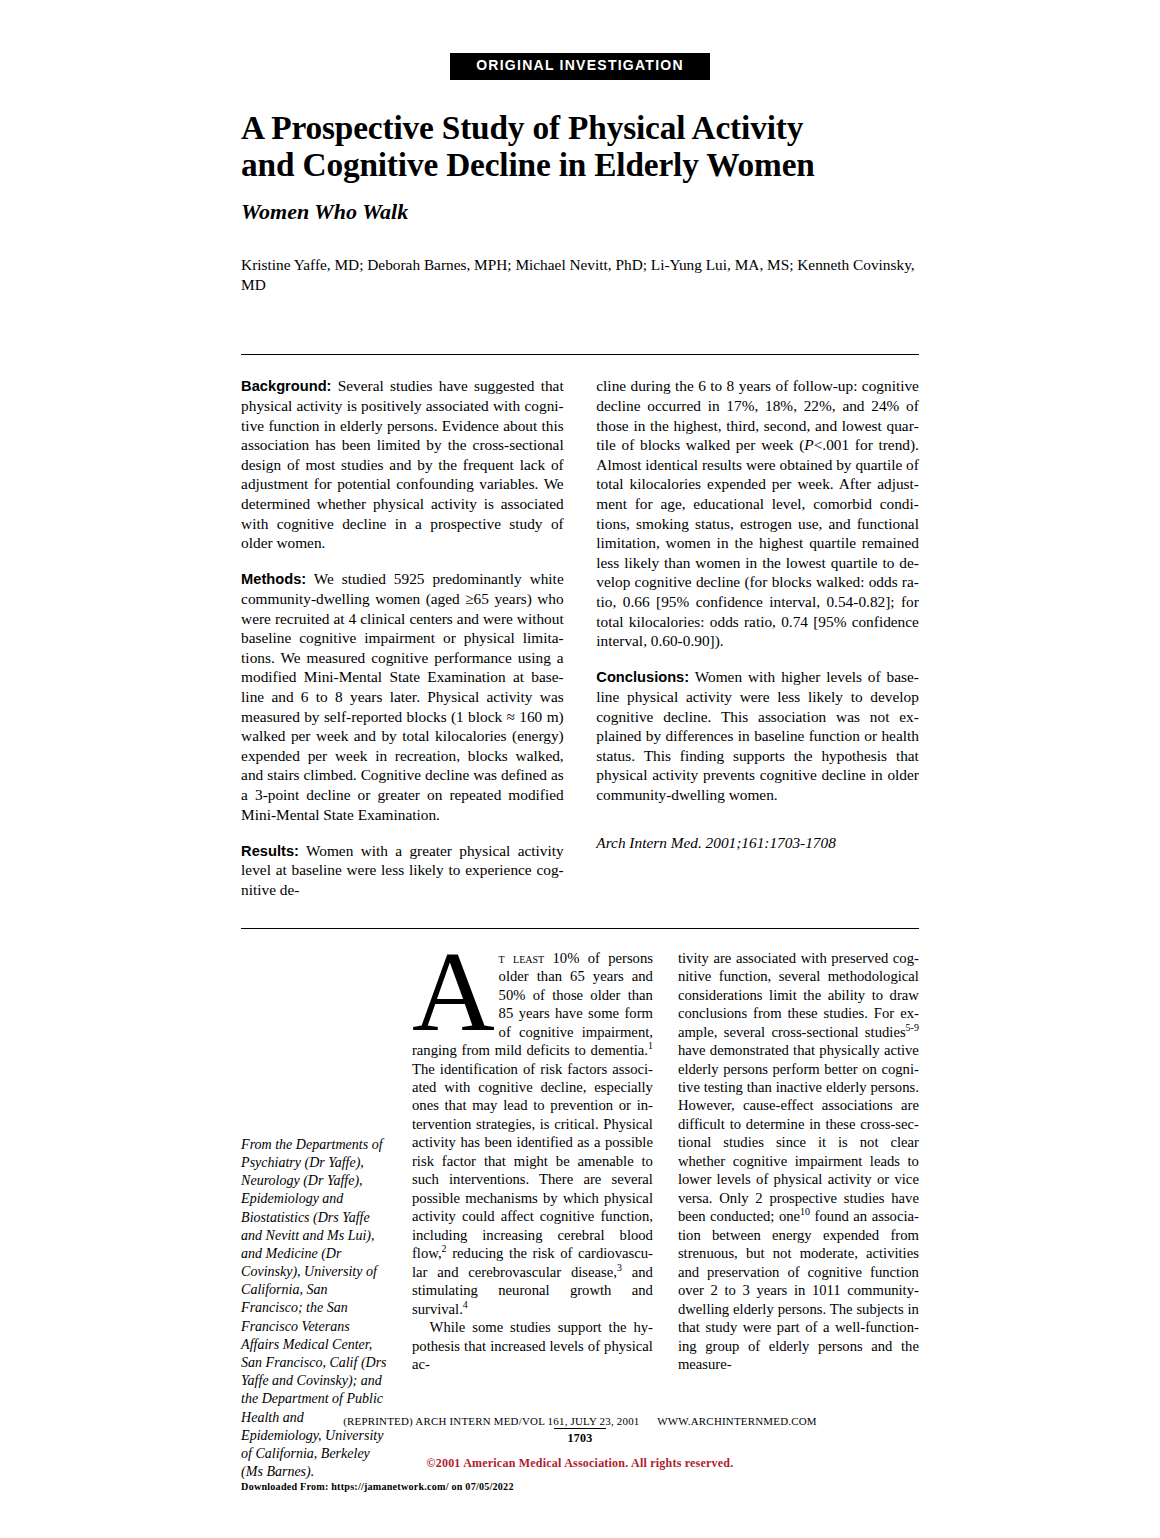ORIGINAL INVESTIGATION
A Prospective Study of Physical Activity
and Cognitive Decline in Elderly Women
Women Who Walk
Kristine Yaffe, MD; Deborah Barnes, MPH; Michael Nevitt, PhD; Li-Yung Lui, MA, MS; Kenneth Covinsky, MD
Background: Several studies have suggested that physical activity is positively associated with cognitive function in elderly persons. Evidence about this association has been limited by the cross-sectional design of most studies and by the frequent lack of adjustment for potential confounding variables. We determined whether physical activity is associated with cognitive decline in a prospective study of older women.
Methods: We studied 5925 predominantly white community-dwelling women (aged ≥65 years) who were recruited at 4 clinical centers and were without baseline cognitive impairment or physical limitations. We measured cognitive performance using a modified Mini-Mental State Examination at baseline and 6 to 8 years later. Physical activity was measured by self-reported blocks (1 block ≈ 160 m) walked per week and by total kilocalories (energy) expended per week in recreation, blocks walked, and stairs climbed. Cognitive decline was defined as a 3-point decline or greater on repeated modified Mini-Mental State Examination.
Results: Women with a greater physical activity level at baseline were less likely to experience cognitive de-
cline during the 6 to 8 years of follow-up: cognitive decline occurred in 17%, 18%, 22%, and 24% of those in the highest, third, second, and lowest quartile of blocks walked per week (P<.001 for trend). Almost identical results were obtained by quartile of total kilocalories expended per week. After adjustment for age, educational level, comorbid conditions, smoking status, estrogen use, and functional limitation, women in the highest quartile remained less likely than women in the lowest quartile to develop cognitive decline (for blocks walked: odds ratio, 0.66 [95% confidence interval, 0.54-0.82]; for total kilocalories: odds ratio, 0.74 [95% confidence interval, 0.60-0.90]).
Conclusions: Women with higher levels of baseline physical activity were less likely to develop cognitive decline. This association was not explained by differences in baseline function or health status. This finding supports the hypothesis that physical activity prevents cognitive decline in older community-dwelling women.
Arch Intern Med. 2001;161:1703-1708
From the Departments of Psychiatry (Dr Yaffe), Neurology (Dr Yaffe), Epidemiology and Biostatistics (Drs Yaffe and Nevitt and Ms Lui), and Medicine (Dr Covinsky), University of California, San Francisco; the San Francisco Veterans Affairs Medical Center, San Francisco, Calif (Drs Yaffe and Covinsky); and the Department of Public Health and Epidemiology, University of California, Berkeley (Ms Barnes).
At least 10% of persons older than 65 years and 50% of those older than 85 years have some form of cognitive impairment, ranging from mild deficits to dementia.1 The identification of risk factors associated with cognitive decline, especially ones that may lead to prevention or intervention strategies, is critical. Physical activity has been identified as a possible risk factor that might be amenable to such interventions. There are several possible mechanisms by which physical activity could affect cognitive function, including increasing cerebral blood flow,2 reducing the risk of cardiovascular and cerebrovascular disease,3 and stimulating neuronal growth and survival.4
While some studies support the hypothesis that increased levels of physical ac-
tivity are associated with preserved cognitive function, several methodological considerations limit the ability to draw conclusions from these studies. For example, several cross-sectional studies5-9 have demonstrated that physically active elderly persons perform better on cognitive testing than inactive elderly persons. However, cause-effect associations are difficult to determine in these cross-sectional studies since it is not clear whether cognitive impairment leads to lower levels of physical activity or vice versa. Only 2 prospective studies have been conducted; one10 found an association between energy expended from strenuous, but not moderate, activities and preservation of cognitive function over 2 to 3 years in 1011 community-dwelling elderly persons. The subjects in that study were part of a well-functioning group of elderly persons and the measure-
(REPRINTED) ARCH INTERN MED/VOL 161, JULY 23, 2001 WWW.ARCHINTERNMED.COM
1703
©2001 American Medical Association. All rights reserved.
Downloaded From: https://jamanetwork.com/ on 07/05/2022